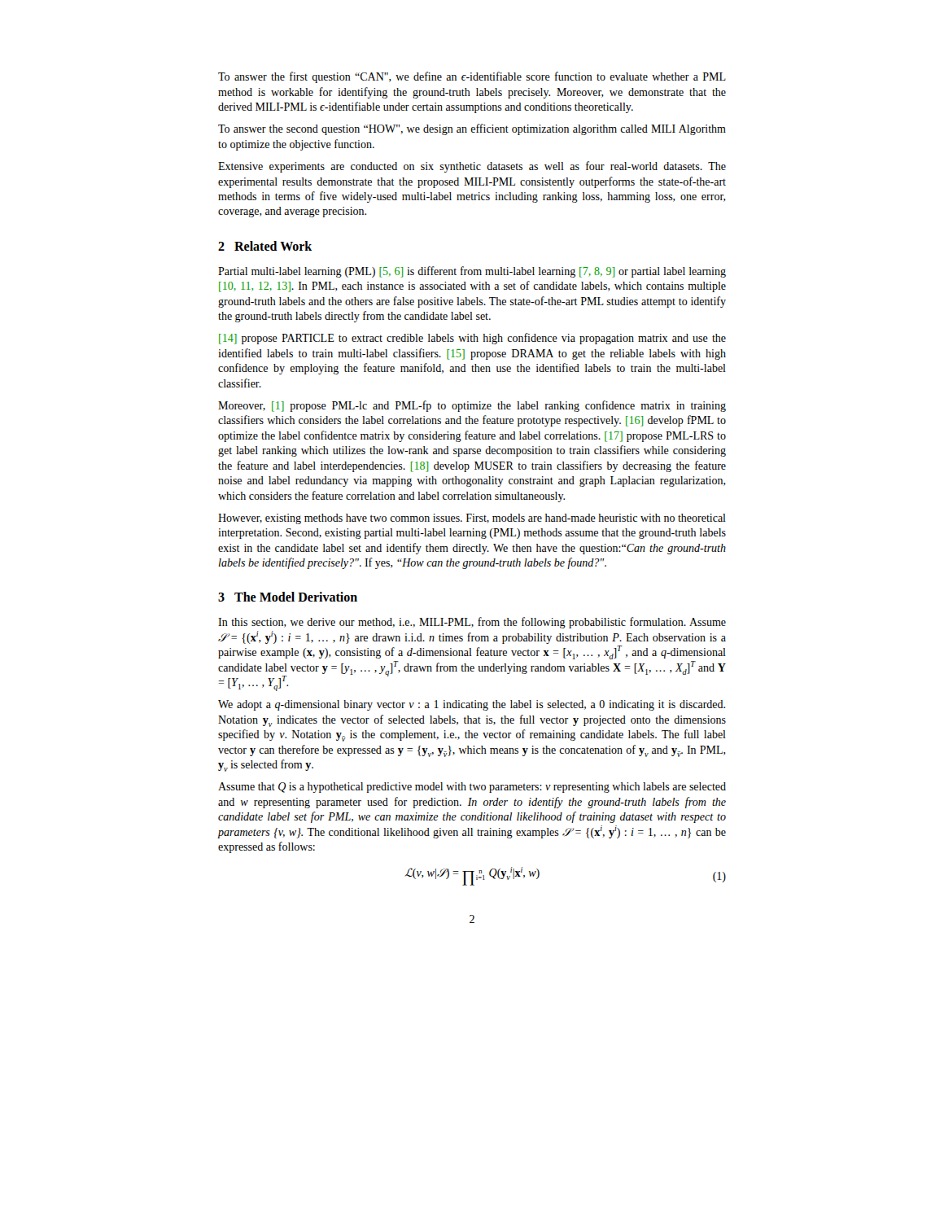To answer the first question “CAN", we define an ϵ-identifiable score function to evaluate whether a PML method is workable for identifying the ground-truth labels precisely. Moreover, we demonstrate that the derived MILI-PML is ϵ-identifiable under certain assumptions and conditions theoretically.
To answer the second question “HOW", we design an efficient optimization algorithm called MILI Algorithm to optimize the objective function.
Extensive experiments are conducted on six synthetic datasets as well as four real-world datasets. The experimental results demonstrate that the proposed MILI-PML consistently outperforms the state-of-the-art methods in terms of five widely-used multi-label metrics including ranking loss, hamming loss, one error, coverage, and average precision.
2 Related Work
Partial multi-label learning (PML) [5, 6] is different from multi-label learning [7, 8, 9] or partial label learning [10, 11, 12, 13]. In PML, each instance is associated with a set of candidate labels, which contains multiple ground-truth labels and the others are false positive labels. The state-of-the-art PML studies attempt to identify the ground-truth labels directly from the candidate label set.
[14] propose PARTICLE to extract credible labels with high confidence via propagation matrix and use the identified labels to train multi-label classifiers. [15] propose DRAMA to get the reliable labels with high confidence by employing the feature manifold, and then use the identified labels to train the multi-label classifier.
Moreover, [1] propose PML-lc and PML-fp to optimize the label ranking confidence matrix in training classifiers which considers the label correlations and the feature prototype respectively. [16] develop fPML to optimize the label confidentce matrix by considering feature and label correlations. [17] propose PML-LRS to get label ranking which utilizes the low-rank and sparse decomposition to train classifiers while considering the feature and label interdependencies. [18] develop MUSER to train classifiers by decreasing the feature noise and label redundancy via mapping with orthogonality constraint and graph Laplacian regularization, which considers the feature correlation and label correlation simultaneously.
However, existing methods have two common issues. First, models are hand-made heuristic with no theoretical interpretation. Second, existing partial multi-label learning (PML) methods assume that the ground-truth labels exist in the candidate label set and identify them directly. We then have the question:“Can the ground-truth labels be identified precisely?". If yes, “How can the ground-truth labels be found?".
3 The Model Derivation
In this section, we derive our method, i.e., MILI-PML, from the following probabilistic formulation. Assume 𝒮 = {(xi, yi) : i = 1, … , n} are drawn i.i.d. n times from a probability distribution P. Each observation is a pairwise example (x, y), consisting of a d-dimensional feature vector x = [x1, … , xd]T , and a q-dimensional candidate label vector y = [y1, … , yq]T, drawn from the underlying random variables X = [X1, … , Xd]T and Y = [Y1, … , Yq]T.
We adopt a q-dimensional binary vector v : a 1 indicating the label is selected, a 0 indicating it is discarded. Notation yv indicates the vector of selected labels, that is, the full vector y projected onto the dimensions specified by v. Notation yv̄ is the complement, i.e., the vector of remaining candidate labels. The full label vector y can therefore be expressed as y = {yv, yv̄}, which means y is the concatenation of yv and yv̄. In PML, yv is selected from y.
Assume that Q is a hypothetical predictive model with two parameters: v representing which labels are selected and w representing parameter used for prediction. In order to identify the ground-truth labels from the candidate label set for PML, we can maximize the conditional likelihood of training dataset with respect to parameters {v, w}. The conditional likelihood given all training examples 𝒮 = {(xi, yi) : i = 1, … , n} can be expressed as follows:
ℒ(v, w|𝒮) = ∏ni=1 Q(yvi|xi, w) (1)
2